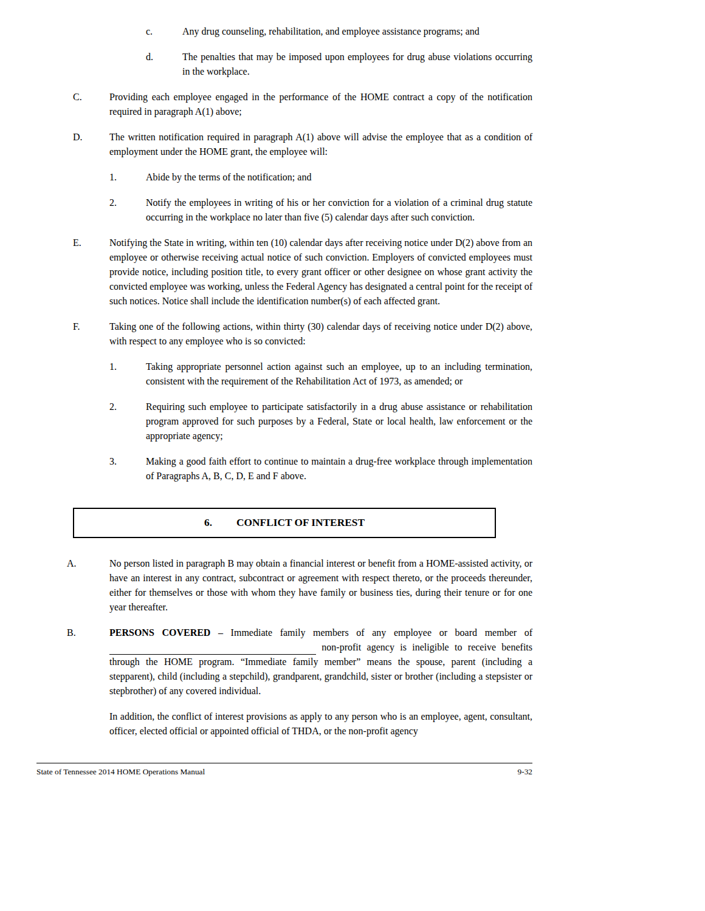c. Any drug counseling, rehabilitation, and employee assistance programs; and
d. The penalties that may be imposed upon employees for drug abuse violations occurring in the workplace.
C. Providing each employee engaged in the performance of the HOME contract a copy of the notification required in paragraph A(1) above;
D. The written notification required in paragraph A(1) above will advise the employee that as a condition of employment under the HOME grant, the employee will:
1. Abide by the terms of the notification; and
2. Notify the employees in writing of his or her conviction for a violation of a criminal drug statute occurring in the workplace no later than five (5) calendar days after such conviction.
E. Notifying the State in writing, within ten (10) calendar days after receiving notice under D(2) above from an employee or otherwise receiving actual notice of such conviction. Employers of convicted employees must provide notice, including position title, to every grant officer or other designee on whose grant activity the convicted employee was working, unless the Federal Agency has designated a central point for the receipt of such notices. Notice shall include the identification number(s) of each affected grant.
F. Taking one of the following actions, within thirty (30) calendar days of receiving notice under D(2) above, with respect to any employee who is so convicted:
1. Taking appropriate personnel action against such an employee, up to an including termination, consistent with the requirement of the Rehabilitation Act of 1973, as amended; or
2. Requiring such employee to participate satisfactorily in a drug abuse assistance or rehabilitation program approved for such purposes by a Federal, State or local health, law enforcement or the appropriate agency;
3. Making a good faith effort to continue to maintain a drug-free workplace through implementation of Paragraphs A, B, C, D, E and F above.
6. CONFLICT OF INTEREST
A. No person listed in paragraph B may obtain a financial interest or benefit from a HOME-assisted activity, or have an interest in any contract, subcontract or agreement with respect thereto, or the proceeds thereunder, either for themselves or those with whom they have family or business ties, during their tenure or for one year thereafter.
B. PERSONS COVERED – Immediate family members of any employee or board member of non-profit agency is ineligible to receive benefits through the HOME program. “Immediate family member” means the spouse, parent (including a stepparent), child (including a stepchild), grandparent, grandchild, sister or brother (including a stepsister or stepbrother) of any covered individual.
In addition, the conflict of interest provisions as apply to any person who is an employee, agent, consultant, officer, elected official or appointed official of THDA, or the non-profit agency
State of Tennessee 2014 HOME Operations Manual 9-32